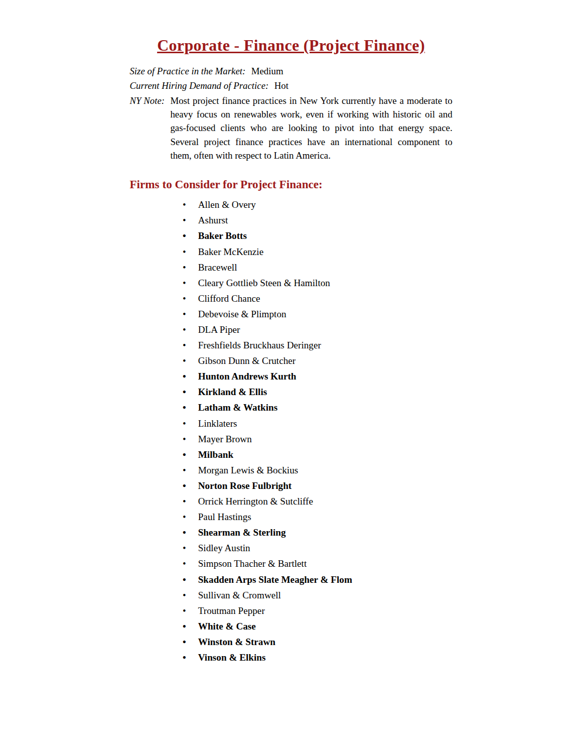Corporate - Finance (Project Finance)
Size of Practice in the Market: Medium
Current Hiring Demand of Practice: Hot
NY Note: Most project finance practices in New York currently have a moderate to heavy focus on renewables work, even if working with historic oil and gas-focused clients who are looking to pivot into that energy space. Several project finance practices have an international component to them, often with respect to Latin America.
Firms to Consider for Project Finance:
Allen & Overy
Ashurst
Baker Botts
Baker McKenzie
Bracewell
Cleary Gottlieb Steen & Hamilton
Clifford Chance
Debevoise & Plimpton
DLA Piper
Freshfields Bruckhaus Deringer
Gibson Dunn & Crutcher
Hunton Andrews Kurth
Kirkland & Ellis
Latham & Watkins
Linklaters
Mayer Brown
Milbank
Morgan Lewis & Bockius
Norton Rose Fulbright
Orrick Herrington & Sutcliffe
Paul Hastings
Shearman & Sterling
Sidley Austin
Simpson Thacher & Bartlett
Skadden Arps Slate Meagher & Flom
Sullivan & Cromwell
Troutman Pepper
White & Case
Winston & Strawn
Vinson & Elkins